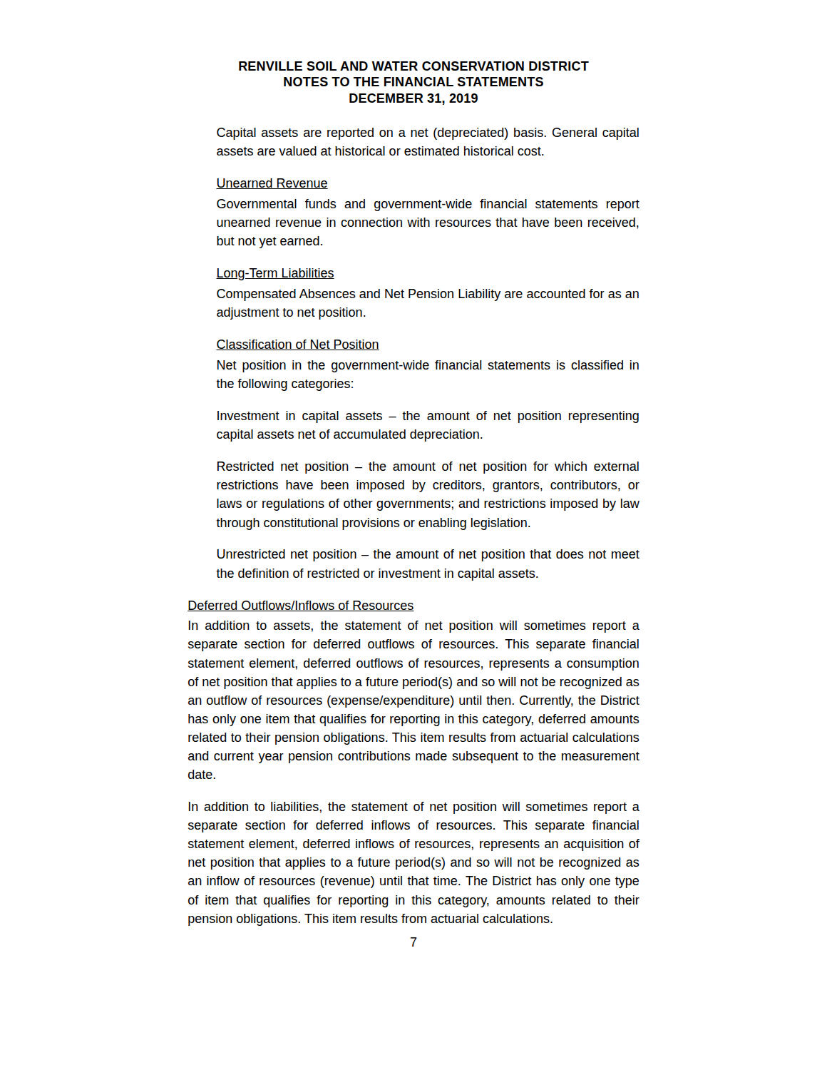RENVILLE SOIL AND WATER CONSERVATION DISTRICT
NOTES TO THE FINANCIAL STATEMENTS
DECEMBER 31, 2019
Capital assets are reported on a net (depreciated) basis. General capital assets are valued at historical or estimated historical cost.
Unearned Revenue
Governmental funds and government-wide financial statements report unearned revenue in connection with resources that have been received, but not yet earned.
Long-Term Liabilities
Compensated Absences and Net Pension Liability are accounted for as an adjustment to net position.
Classification of Net Position
Net position in the government-wide financial statements is classified in the following categories:
Investment in capital assets – the amount of net position representing capital assets net of accumulated depreciation.
Restricted net position – the amount of net position for which external restrictions have been imposed by creditors, grantors, contributors, or laws or regulations of other governments; and restrictions imposed by law through constitutional provisions or enabling legislation.
Unrestricted net position – the amount of net position that does not meet the definition of restricted or investment in capital assets.
Deferred Outflows/Inflows of Resources
In addition to assets, the statement of net position will sometimes report a separate section for deferred outflows of resources. This separate financial statement element, deferred outflows of resources, represents a consumption of net position that applies to a future period(s) and so will not be recognized as an outflow of resources (expense/expenditure) until then. Currently, the District has only one item that qualifies for reporting in this category, deferred amounts related to their pension obligations. This item results from actuarial calculations and current year pension contributions made subsequent to the measurement date.
In addition to liabilities, the statement of net position will sometimes report a separate section for deferred inflows of resources. This separate financial statement element, deferred inflows of resources, represents an acquisition of net position that applies to a future period(s) and so will not be recognized as an inflow of resources (revenue) until that time. The District has only one type of item that qualifies for reporting in this category, amounts related to their pension obligations. This item results from actuarial calculations.
7